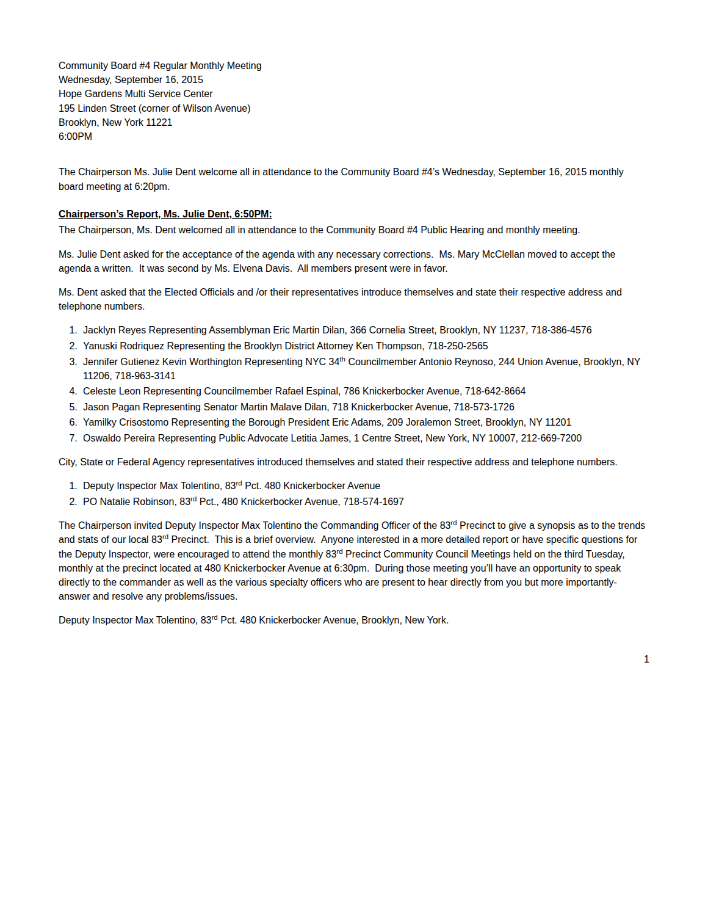Community Board #4 Regular Monthly Meeting
Wednesday, September 16, 2015
Hope Gardens Multi Service Center
195 Linden Street (corner of Wilson Avenue)
Brooklyn, New York 11221
6:00PM
The Chairperson Ms. Julie Dent welcome all in attendance to the Community Board #4’s Wednesday, September 16, 2015 monthly board meeting at 6:20pm.
Chairperson’s Report, Ms. Julie Dent, 6:50PM:
The Chairperson, Ms. Dent welcomed all in attendance to the Community Board #4 Public Hearing and monthly meeting.
Ms. Julie Dent asked for the acceptance of the agenda with any necessary corrections. Ms. Mary McClellan moved to accept the agenda a written. It was second by Ms. Elvena Davis. All members present were in favor.
Ms. Dent asked that the Elected Officials and /or their representatives introduce themselves and state their respective address and telephone numbers.
Jacklyn Reyes Representing Assemblyman Eric Martin Dilan, 366 Cornelia Street, Brooklyn, NY 11237, 718-386-4576
Yanuski Rodriquez Representing the Brooklyn District Attorney Ken Thompson, 718-250-2565
Jennifer Gutienez Kevin Worthington Representing NYC 34th Councilmember Antonio Reynoso, 244 Union Avenue, Brooklyn, NY 11206, 718-963-3141
Celeste Leon Representing Councilmember Rafael Espinal, 786 Knickerbocker Avenue, 718-642-8664
Jason Pagan Representing Senator Martin Malave Dilan, 718 Knickerbocker Avenue, 718-573-1726
Yamilky Crisostomo Representing the Borough President Eric Adams, 209 Joralemon Street, Brooklyn, NY 11201
Oswaldo Pereira Representing Public Advocate Letitia James, 1 Centre Street, New York, NY 10007, 212-669-7200
City, State or Federal Agency representatives introduced themselves and stated their respective address and telephone numbers.
Deputy Inspector Max Tolentino, 83rd Pct. 480 Knickerbocker Avenue
PO Natalie Robinson, 83rd Pct., 480 Knickerbocker Avenue, 718-574-1697
The Chairperson invited Deputy Inspector Max Tolentino the Commanding Officer of the 83rd Precinct to give a synopsis as to the trends and stats of our local 83rd Precinct. This is a brief overview. Anyone interested in a more detailed report or have specific questions for the Deputy Inspector, were encouraged to attend the monthly 83rd Precinct Community Council Meetings held on the third Tuesday, monthly at the precinct located at 480 Knickerbocker Avenue at 6:30pm. During those meeting you’ll have an opportunity to speak directly to the commander as well as the various specialty officers who are present to hear directly from you but more importantly- answer and resolve any problems/issues.
Deputy Inspector Max Tolentino, 83rd Pct. 480 Knickerbocker Avenue, Brooklyn, New York.
1